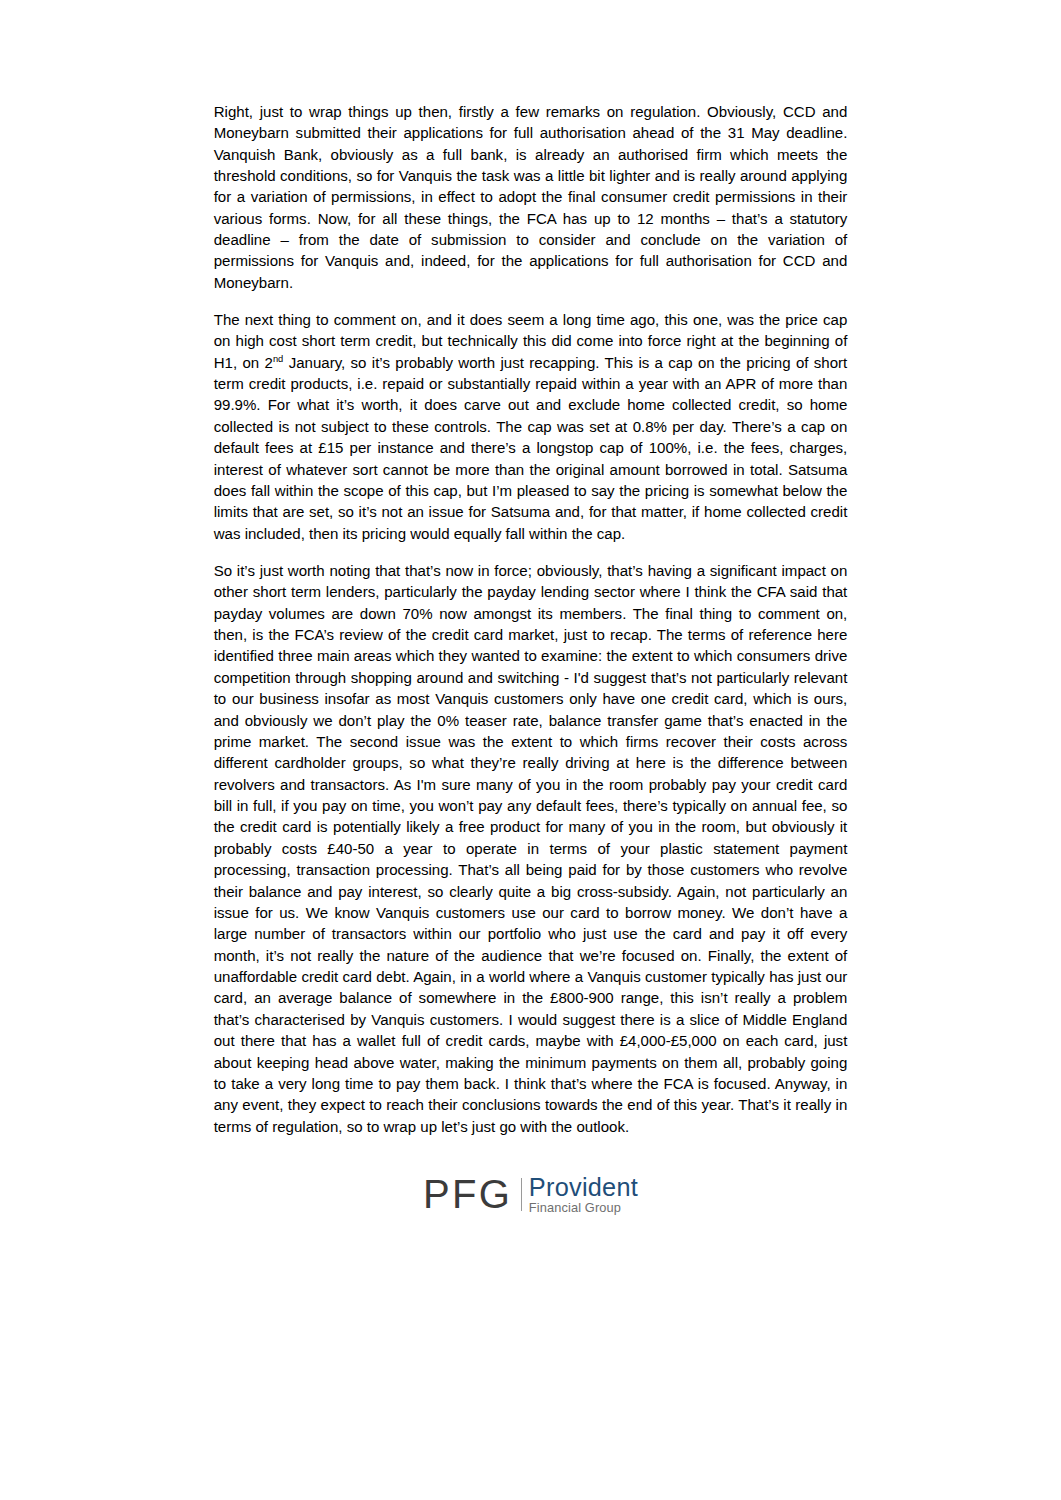Right, just to wrap things up then, firstly a few remarks on regulation. Obviously, CCD and Moneybarn submitted their applications for full authorisation ahead of the 31 May deadline. Vanquish Bank, obviously as a full bank, is already an authorised firm which meets the threshold conditions, so for Vanquis the task was a little bit lighter and is really around applying for a variation of permissions, in effect to adopt the final consumer credit permissions in their various forms. Now, for all these things, the FCA has up to 12 months – that’s a statutory deadline – from the date of submission to consider and conclude on the variation of permissions for Vanquis and, indeed, for the applications for full authorisation for CCD and Moneybarn.
The next thing to comment on, and it does seem a long time ago, this one, was the price cap on high cost short term credit, but technically this did come into force right at the beginning of H1, on 2nd January, so it’s probably worth just recapping. This is a cap on the pricing of short term credit products, i.e. repaid or substantially repaid within a year with an APR of more than 99.9%. For what it’s worth, it does carve out and exclude home collected credit, so home collected is not subject to these controls. The cap was set at 0.8% per day. There’s a cap on default fees at £15 per instance and there’s a longstop cap of 100%, i.e. the fees, charges, interest of whatever sort cannot be more than the original amount borrowed in total. Satsuma does fall within the scope of this cap, but I’m pleased to say the pricing is somewhat below the limits that are set, so it’s not an issue for Satsuma and, for that matter, if home collected credit was included, then its pricing would equally fall within the cap.
So it’s just worth noting that that’s now in force; obviously, that’s having a significant impact on other short term lenders, particularly the payday lending sector where I think the CFA said that payday volumes are down 70% now amongst its members. The final thing to comment on, then, is the FCA’s review of the credit card market, just to recap. The terms of reference here identified three main areas which they wanted to examine: the extent to which consumers drive competition through shopping around and switching - I'd suggest that’s not particularly relevant to our business insofar as most Vanquis customers only have one credit card, which is ours, and obviously we don’t play the 0% teaser rate, balance transfer game that’s enacted in the prime market. The second issue was the extent to which firms recover their costs across different cardholder groups, so what they’re really driving at here is the difference between revolvers and transactors. As I'm sure many of you in the room probably pay your credit card bill in full, if you pay on time, you won’t pay any default fees, there’s typically on annual fee, so the credit card is potentially likely a free product for many of you in the room, but obviously it probably costs £40-50 a year to operate in terms of your plastic statement payment processing, transaction processing. That’s all being paid for by those customers who revolve their balance and pay interest, so clearly quite a big cross-subsidy. Again, not particularly an issue for us. We know Vanquis customers use our card to borrow money. We don’t have a large number of transactors within our portfolio who just use the card and pay it off every month, it’s not really the nature of the audience that we’re focused on. Finally, the extent of unaffordable credit card debt. Again, in a world where a Vanquis customer typically has just our card, an average balance of somewhere in the £800-900 range, this isn’t really a problem that’s characterised by Vanquis customers. I would suggest there is a slice of Middle England out there that has a wallet full of credit cards, maybe with £4,000-£5,000 on each card, just about keeping head above water, making the minimum payments on them all, probably going to take a very long time to pay them back. I think that’s where the FCA is focused. Anyway, in any event, they expect to reach their conclusions towards the end of this year. That’s it really in terms of regulation, so to wrap up let’s just go with the outlook.
PFG Provident Financial Group